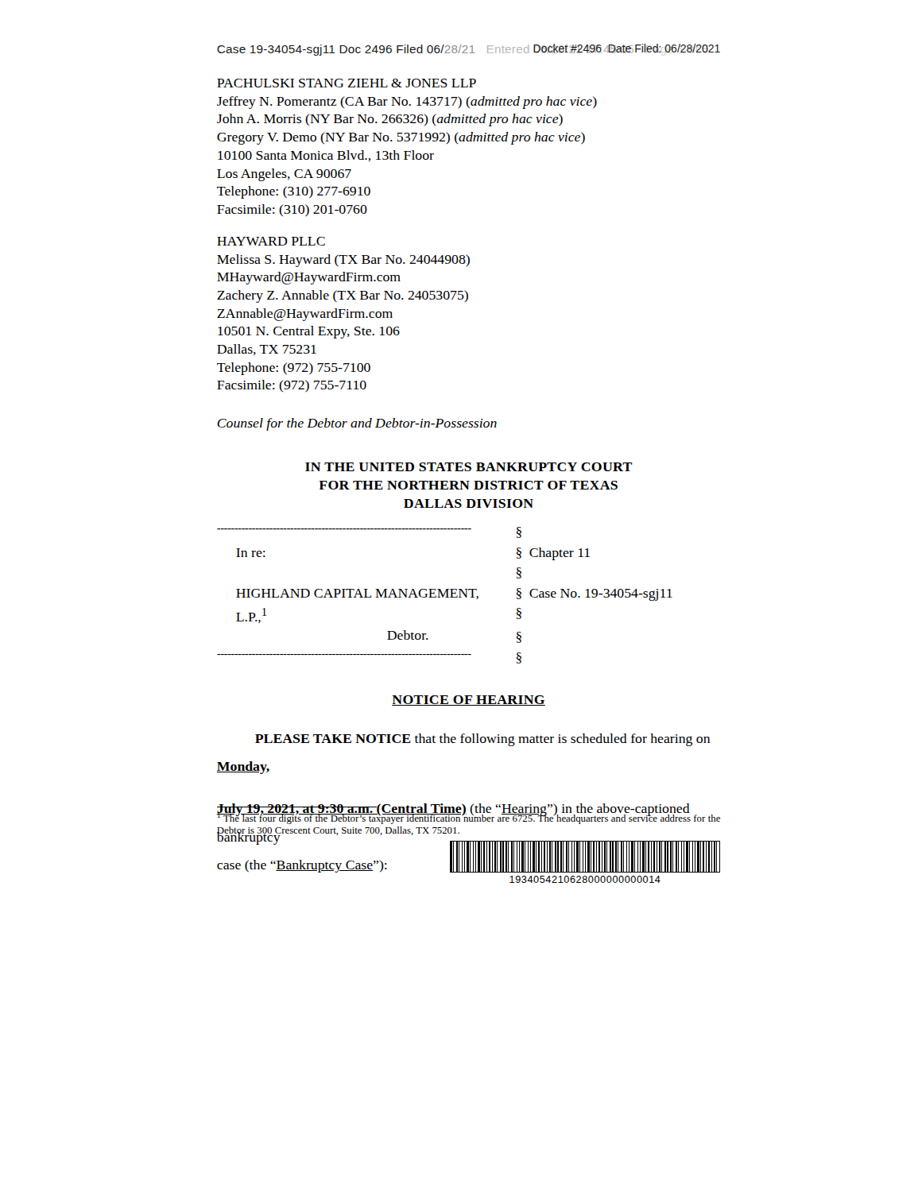Case 19-34054-sgj11 Doc 2496 Filed 06/28/21 Entered 06/28/21 17:45:05 Page 1 of 5
Docket #2496 Date Filed: 06/28/2021
PACHULSKI STANG ZIEHL & JONES LLP Jeffrey N. Pomerantz (CA Bar No. 143717) (admitted pro hac vice) John A. Morris (NY Bar No. 266326) (admitted pro hac vice) Gregory V. Demo (NY Bar No. 5371992) (admitted pro hac vice) 10100 Santa Monica Blvd., 13th Floor Los Angeles, CA 90067 Telephone: (310) 277-6910 Facsimile: (310) 201-0760
HAYWARD PLLC Melissa S. Hayward (TX Bar No. 24044908) MHayward@HaywardFirm.com Zachery Z. Annable (TX Bar No. 24053075) ZAnnable@HaywardFirm.com 10501 N. Central Expy, Ste. 106 Dallas, TX 75231 Telephone: (972) 755-7100 Facsimile: (972) 755-7110
Counsel for the Debtor and Debtor-in-Possession
IN THE UNITED STATES BANKRUPTCY COURT
FOR THE NORTHERN DISTRICT OF TEXAS
DALLAS DIVISION
| ------------------------------------------------------------------------- | § | |
| In re: | § § | Chapter 11 |
| HIGHLAND CAPITAL MANAGEMENT, L.P., 1 | § § | Case No. 19-34054-sgj11 |
| Debtor. | § | |
| ------------------------------------------------------------------------- | § | |
NOTICE OF HEARING
PLEASE TAKE NOTICE that the following matter is scheduled for hearing on Monday,
July 19, 2021, at 9:30 a.m. (Central Time) (the “Hearing”) in the above-captioned bankruptcy
case (the “Bankruptcy Case”):
1 The last four digits of the Debtor’s taxpayer identification number are 6725. The headquarters and service address for the Debtor is 300 Crescent Court, Suite 700, Dallas, TX 75201.
1934054210628000000000014